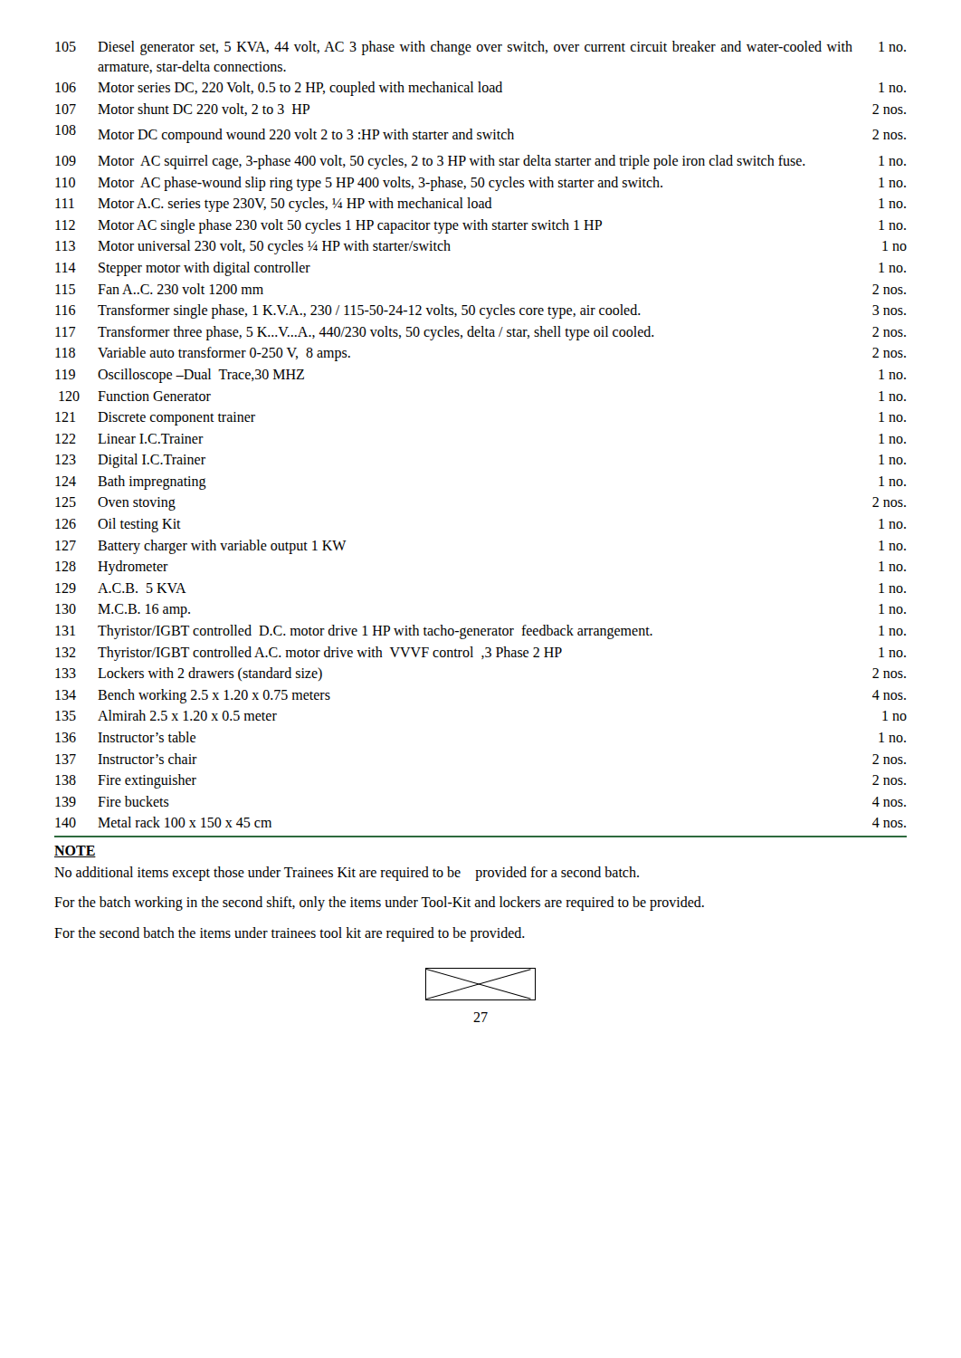| 105 | Diesel generator set, 5 KVA, 44 volt, AC 3 phase with change over switch, over current circuit breaker and water-cooled with armature, star-delta connections. | 1 no. |
| 106 | Motor series DC, 220 Volt, 0.5 to 2 HP, coupled with mechanical load | 1 no. |
| 107 | Motor shunt DC 220 volt, 2 to 3 HP | 2 nos. |
| 108 | Motor DC compound wound 220 volt 2 to 3 :HP with starter and switch | 2 nos. |
| 109 | Motor AC squirrel cage, 3-phase 400 volt, 50 cycles, 2 to 3 HP with star delta starter and triple pole iron clad switch fuse. | 1 no. |
| 110 | Motor AC phase-wound slip ring type 5 HP 400 volts, 3-phase, 50 cycles with starter and switch. | 1 no. |
| 111 | Motor A.C. series type 230V, 50 cycles, ¼ HP with mechanical load | 1 no. |
| 112 | Motor AC single phase 230 volt 50 cycles 1 HP capacitor type with starter switch 1 HP | 1 no. |
| 113 | Motor universal 230 volt, 50 cycles ¼ HP with starter/switch | 1 no |
| 114 | Stepper motor with digital controller | 1 no. |
| 115 | Fan A..C. 230 volt 1200 mm | 2 nos. |
| 116 | Transformer single phase, 1 K.V.A., 230 / 115-50-24-12 volts, 50 cycles core type, air cooled. | 3 nos. |
| 117 | Transformer three phase, 5 K...V...A., 440/230 volts, 50 cycles, delta / star, shell type oil cooled. | 2 nos. |
| 118 | Variable auto transformer 0-250 V, 8 amps. | 2 nos. |
| 119 | Oscilloscope –Dual Trace,30 MHZ | 1 no. |
| 120 | Function Generator | 1 no. |
| 121 | Discrete component trainer | 1 no. |
| 122 | Linear I.C.Trainer | 1 no. |
| 123 | Digital I.C.Trainer | 1 no. |
| 124 | Bath impregnating | 1 no. |
| 125 | Oven stoving | 2 nos. |
| 126 | Oil testing Kit | 1 no. |
| 127 | Battery charger with variable output 1 KW | 1 no. |
| 128 | Hydrometer | 1 no. |
| 129 | A.C.B. 5 KVA | 1 no. |
| 130 | M.C.B. 16 amp. | 1 no. |
| 131 | Thyristor/IGBT controlled D.C. motor drive 1 HP with tacho-generator feedback arrangement. | 1 no. |
| 132 | Thyristor/IGBT controlled A.C. motor drive with VVVF control ,3 Phase 2 HP | 1 no. |
| 133 | Lockers with 2 drawers (standard size) | 2 nos. |
| 134 | Bench working 2.5 x 1.20 x 0.75 meters | 4 nos. |
| 135 | Almirah 2.5 x 1.20 x 0.5 meter | 1 no |
| 136 | Instructor’s table | 1 no. |
| 137 | Instructor’s chair | 2 nos. |
| 138 | Fire extinguisher | 2 nos. |
| 139 | Fire buckets | 4 nos. |
| 140 | Metal rack 100 x 150 x 45 cm | 4 nos. |
NOTE
No additional items except those under Trainees Kit are required to be provided for a second batch.
For the batch working in the second shift, only the items under Tool-Kit and lockers are required to be provided.
For the second batch the items under trainees tool kit are required to be provided.
27